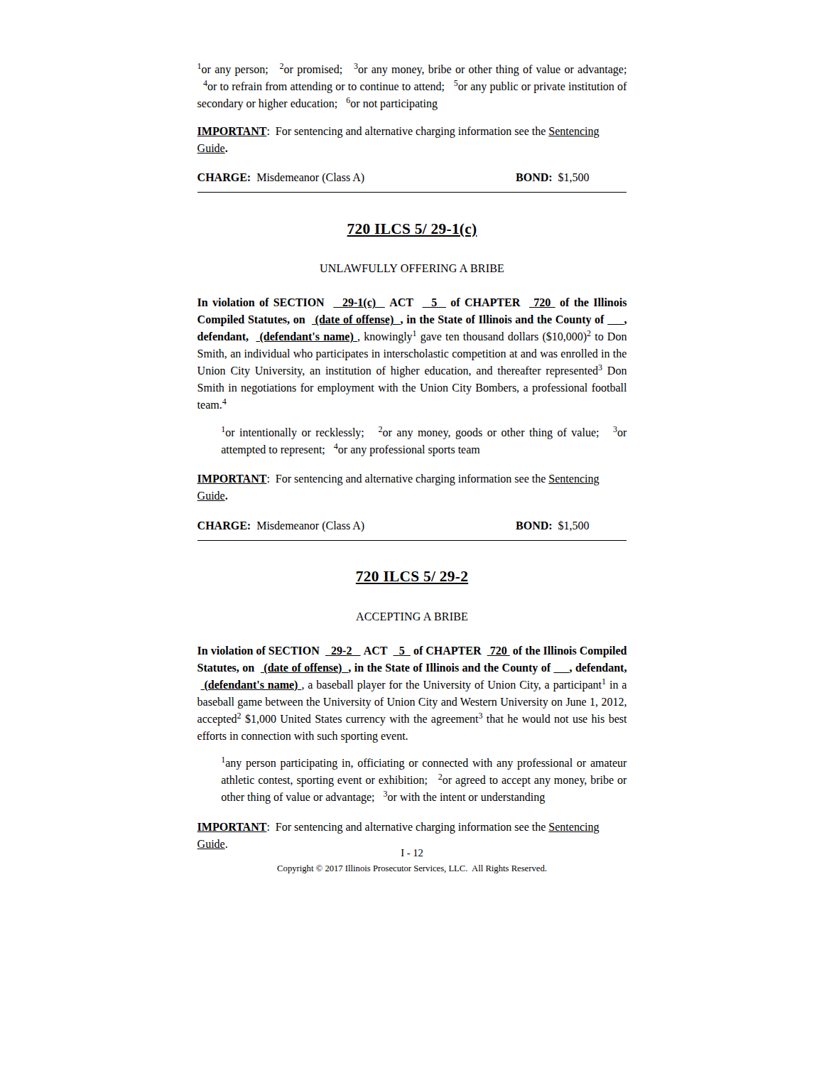1or any person; 2or promised; 3or any money, bribe or other thing of value or advantage; 4or to refrain from attending or to continue to attend; 5or any public or private institution of secondary or higher education; 6or not participating
IMPORTANT: For sentencing and alternative charging information see the Sentencing Guide.
CHARGE: Misdemeanor (Class A) BOND: $1,500
720 ILCS 5/ 29-1(c)
UNLAWFULLY OFFERING A BRIBE
In violation of SECTION 29-1(c) ACT 5 of CHAPTER 720 of the Illinois Compiled Statutes, on (date of offense) , in the State of Illinois and the County of , defendant, (defendant's name) , knowingly1 gave ten thousand dollars ($10,000)2 to Don Smith, an individual who participates in interscholastic competition at and was enrolled in the Union City University, an institution of higher education, and thereafter represented3 Don Smith in negotiations for employment with the Union City Bombers, a professional football team.4
1or intentionally or recklessly; 2or any money, goods or other thing of value; 3or attempted to represent; 4or any professional sports team
IMPORTANT: For sentencing and alternative charging information see the Sentencing Guide.
CHARGE: Misdemeanor (Class A) BOND: $1,500
720 ILCS 5/ 29-2
ACCEPTING A BRIBE
In violation of SECTION 29-2 ACT 5 of CHAPTER 720 of the Illinois Compiled Statutes, on (date of offense) , in the State of Illinois and the County of , defendant, (defendant's name) , a baseball player for the University of Union City, a participant1 in a baseball game between the University of Union City and Western University on June 1, 2012, accepted2 $1,000 United States currency with the agreement3 that he would not use his best efforts in connection with such sporting event.
1any person participating in, officiating or connected with any professional or amateur athletic contest, sporting event or exhibition; 2or agreed to accept any money, bribe or other thing of value or advantage; 3or with the intent or understanding
IMPORTANT: For sentencing and alternative charging information see the Sentencing Guide.
I - 12
Copyright © 2017 Illinois Prosecutor Services, LLC. All Rights Reserved.